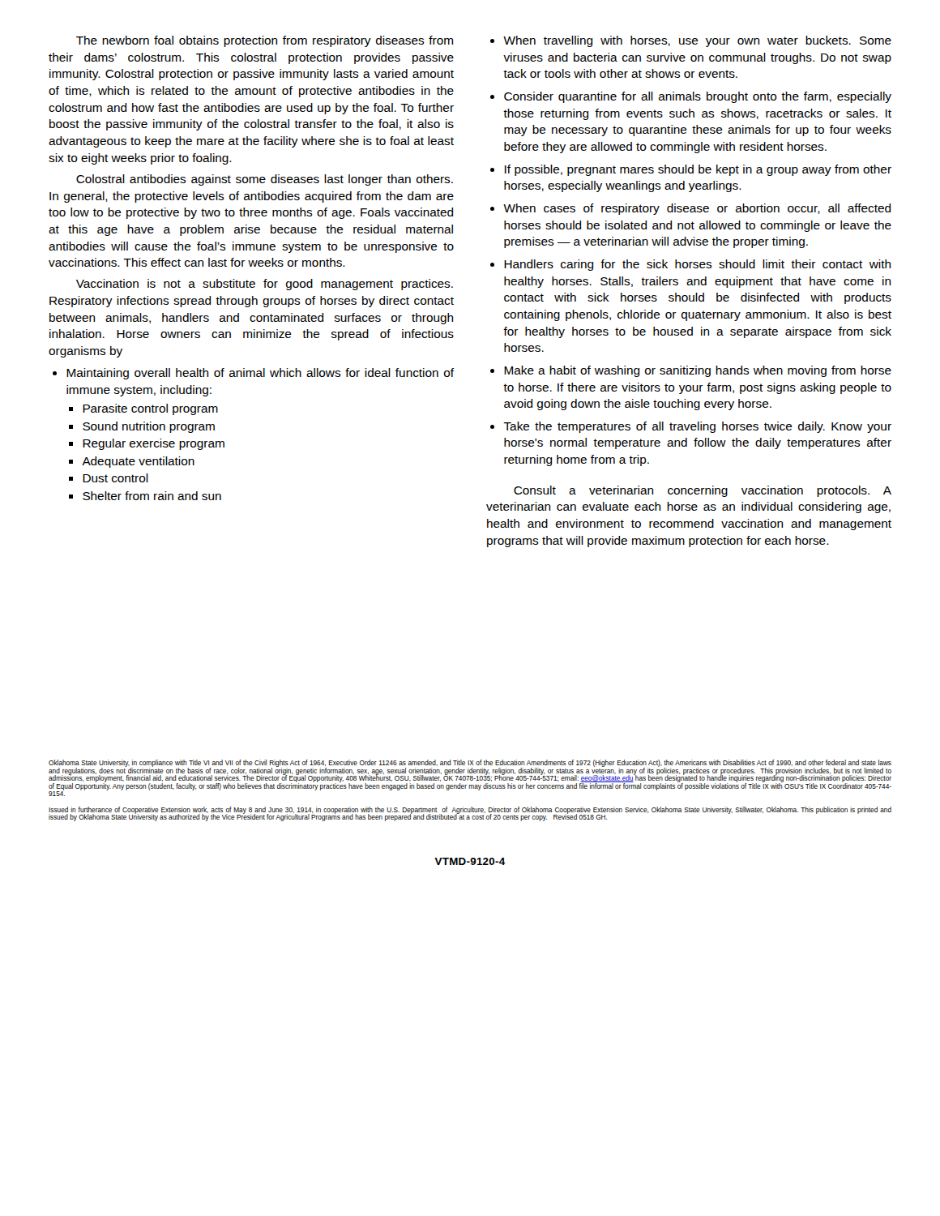The newborn foal obtains protection from respiratory diseases from their dams’ colostrum. This colostral protection provides passive immunity. Colostral protection or passive immunity lasts a varied amount of time, which is related to the amount of protective antibodies in the colostrum and how fast the antibodies are used up by the foal. To further boost the passive immunity of the colostral transfer to the foal, it also is advantageous to keep the mare at the facility where she is to foal at least six to eight weeks prior to foaling.
Colostral antibodies against some diseases last longer than others. In general, the protective levels of antibodies acquired from the dam are too low to be protective by two to three months of age. Foals vaccinated at this age have a problem arise because the residual maternal antibodies will cause the foal’s immune system to be unresponsive to vaccinations. This effect can last for weeks or months.
Vaccination is not a substitute for good management practices. Respiratory infections spread through groups of horses by direct contact between animals, handlers and contaminated surfaces or through inhalation. Horse owners can minimize the spread of infectious organisms by
Maintaining overall health of animal which allows for ideal function of immune system, including:
Parasite control program
Sound nutrition program
Regular exercise program
Adequate ventilation
Dust control
Shelter from rain and sun
When travelling with horses, use your own water buckets. Some viruses and bacteria can survive on communal troughs. Do not swap tack or tools with other at shows or events.
Consider quarantine for all animals brought onto the farm, especially those returning from events such as shows, racetracks or sales. It may be necessary to quarantine these animals for up to four weeks before they are allowed to commingle with resident horses.
If possible, pregnant mares should be kept in a group away from other horses, especially weanlings and yearlings.
When cases of respiratory disease or abortion occur, all affected horses should be isolated and not allowed to commingle or leave the premises — a veterinarian will advise the proper timing.
Handlers caring for the sick horses should limit their contact with healthy horses. Stalls, trailers and equipment that have come in contact with sick horses should be disinfected with products containing phenols, chloride or quaternary ammonium. It also is best for healthy horses to be housed in a separate airspace from sick horses.
Make a habit of washing or sanitizing hands when moving from horse to horse. If there are visitors to your farm, post signs asking people to avoid going down the aisle touching every horse.
Take the temperatures of all traveling horses twice daily. Know your horse's normal temperature and follow the daily temperatures after returning home from a trip.
Consult a veterinarian concerning vaccination protocols. A veterinarian can evaluate each horse as an individual considering age, health and environment to recommend vaccination and management programs that will provide maximum protection for each horse.
Oklahoma State University, in compliance with Title VI and VII of the Civil Rights Act of 1964, Executive Order 11246 as amended, and Title IX of the Education Amendments of 1972 (Higher Education Act), the Americans with Disabilities Act of 1990, and other federal and state laws and regulations, does not discriminate on the basis of race, color, national origin, genetic information, sex, age, sexual orientation, gender identity, religion, disability, or status as a veteran, in any of its policies, practices or procedures. This provision includes, but is not limited to admissions, employment, financial aid, and educational services. The Director of Equal Opportunity, 408 Whitehurst, OSU, Stillwater, OK 74078-1035; Phone 405-744-5371; email: eeo@okstate.edu has been designated to handle inquiries regarding non-discrimination policies: Director of Equal Opportunity. Any person (student, faculty, or staff) who believes that discriminatory practices have been engaged in based on gender may discuss his or her concerns and file informal or formal complaints of possible violations of Title IX with OSU’s Title IX Coordinator 405-744-9154.
Issued in furtherance of Cooperative Extension work, acts of May 8 and June 30, 1914, in cooperation with the U.S. Department of Agriculture, Director of Oklahoma Cooperative Extension Service, Oklahoma State University, Stillwater, Oklahoma. This publication is printed and issued by Oklahoma State University as authorized by the Vice President for Agricultural Programs and has been prepared and distributed at a cost of 20 cents per copy. Revised 0518 GH.
VTMD-9120-4